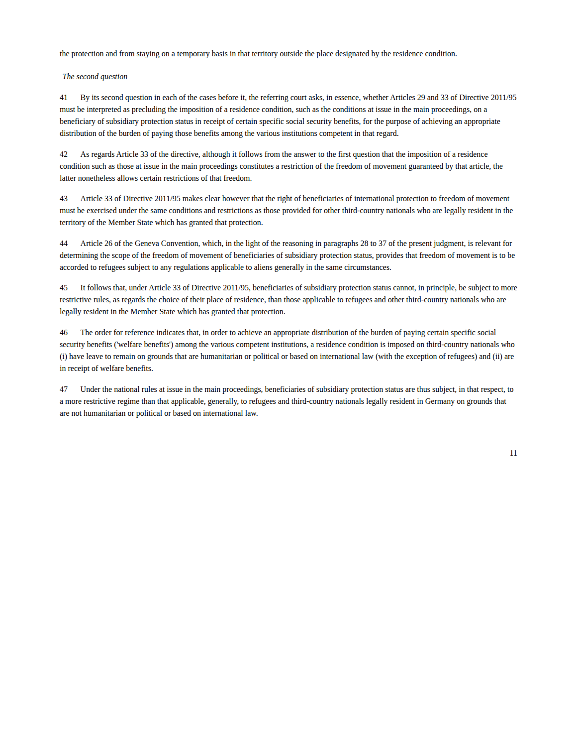the protection and from staying on a temporary basis in that territory outside the place designated by the residence condition.
The second question
41 By its second question in each of the cases before it, the referring court asks, in essence, whether Articles 29 and 33 of Directive 2011/95 must be interpreted as precluding the imposition of a residence condition, such as the conditions at issue in the main proceedings, on a beneficiary of subsidiary protection status in receipt of certain specific social security benefits, for the purpose of achieving an appropriate distribution of the burden of paying those benefits among the various institutions competent in that regard.
42 As regards Article 33 of the directive, although it follows from the answer to the first question that the imposition of a residence condition such as those at issue in the main proceedings constitutes a restriction of the freedom of movement guaranteed by that article, the latter nonetheless allows certain restrictions of that freedom.
43 Article 33 of Directive 2011/95 makes clear however that the right of beneficiaries of international protection to freedom of movement must be exercised under the same conditions and restrictions as those provided for other third-country nationals who are legally resident in the territory of the Member State which has granted that protection.
44 Article 26 of the Geneva Convention, which, in the light of the reasoning in paragraphs 28 to 37 of the present judgment, is relevant for determining the scope of the freedom of movement of beneficiaries of subsidiary protection status, provides that freedom of movement is to be accorded to refugees subject to any regulations applicable to aliens generally in the same circumstances.
45 It follows that, under Article 33 of Directive 2011/95, beneficiaries of subsidiary protection status cannot, in principle, be subject to more restrictive rules, as regards the choice of their place of residence, than those applicable to refugees and other third-country nationals who are legally resident in the Member State which has granted that protection.
46 The order for reference indicates that, in order to achieve an appropriate distribution of the burden of paying certain specific social security benefits ('welfare benefits') among the various competent institutions, a residence condition is imposed on third-country nationals who (i) have leave to remain on grounds that are humanitarian or political or based on international law (with the exception of refugees) and (ii) are in receipt of welfare benefits.
47 Under the national rules at issue in the main proceedings, beneficiaries of subsidiary protection status are thus subject, in that respect, to a more restrictive regime than that applicable, generally, to refugees and third-country nationals legally resident in Germany on grounds that are not humanitarian or political or based on international law.
11